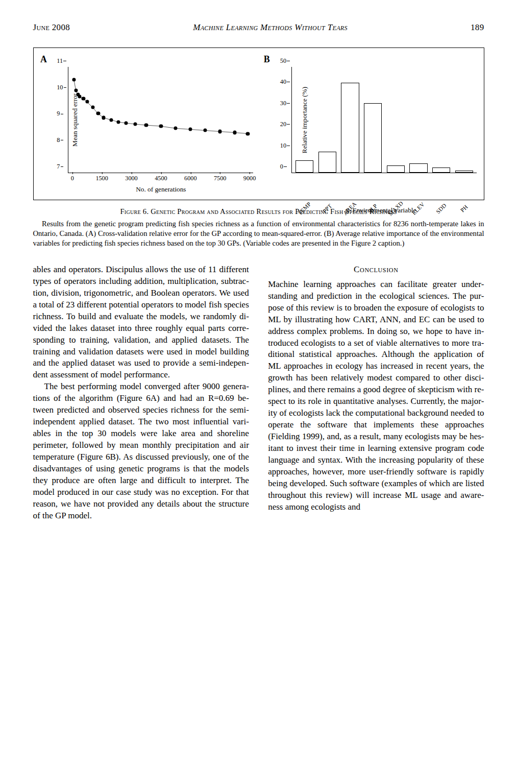June 2008 Machine Learning Methods Without Tears 189
A
Mean squared error 11 10 9 8 7 0 1500 3000 4500 6000 7500 9000
No. of generations
B
Relative importance (%) 50 40 30 20 10 0
TEMP PPT AREA SLP MAXD ELEV SDD PH
Environmental variable
Figure 6. Genetic Program and Associated Results for Predicting Fish Species Richness
Results from the genetic program predicting fish species richness as a function of environmental characteristics for 8236 north-temperate lakes in Ontario, Canada. (A) Cross-validation relative error for the GP according to mean-squared-error. (B) Average relative importance of the environmental variables for predicting fish species richness based on the top 30 GPs. (Variable codes are presented in the Figure 2 caption.)
ables and operators. Discipulus allows the use of 11 different types of operators including addition, multiplication, subtraction, division, trigonometric, and Boolean operators. We used a total of 23 different potential operators to model fish species richness. To build and evaluate the models, we randomly divided the lakes dataset into three roughly equal parts corresponding to training, validation, and applied datasets. The training and validation datasets were used in model building and the applied dataset was used to provide a semi-independent assessment of model performance.
The best performing model converged after 9000 generations of the algorithm (Figure 6A) and had an R=0.69 between predicted and observed species richness for the semi-independent applied dataset. The two most influential variables in the top 30 models were lake area and shoreline perimeter, followed by mean monthly precipitation and air temperature (Figure 6B). As discussed previously, one of the disadvantages of using genetic programs is that the models they produce are often large and difficult to interpret. The model produced in our case study was no exception. For that reason, we have not provided any details about the structure of the GP model.
Conclusion
Machine learning approaches can facilitate greater understanding and prediction in the ecological sciences. The purpose of this review is to broaden the exposure of ecologists to ML by illustrating how CART, ANN, and EC can be used to address complex problems. In doing so, we hope to have introduced ecologists to a set of viable alternatives to more traditional statistical approaches. Although the application of ML approaches in ecology has increased in recent years, the growth has been relatively modest compared to other disciplines, and there remains a good degree of skepticism with respect to its role in quantitative analyses. Currently, the majority of ecologists lack the computational background needed to operate the software that implements these approaches (Fielding 1999), and, as a result, many ecologists may be hesitant to invest their time in learning extensive program code language and syntax. With the increasing popularity of these approaches, however, more user-friendly software is rapidly being developed. Such software (examples of which are listed throughout this review) will increase ML usage and awareness among ecologists and